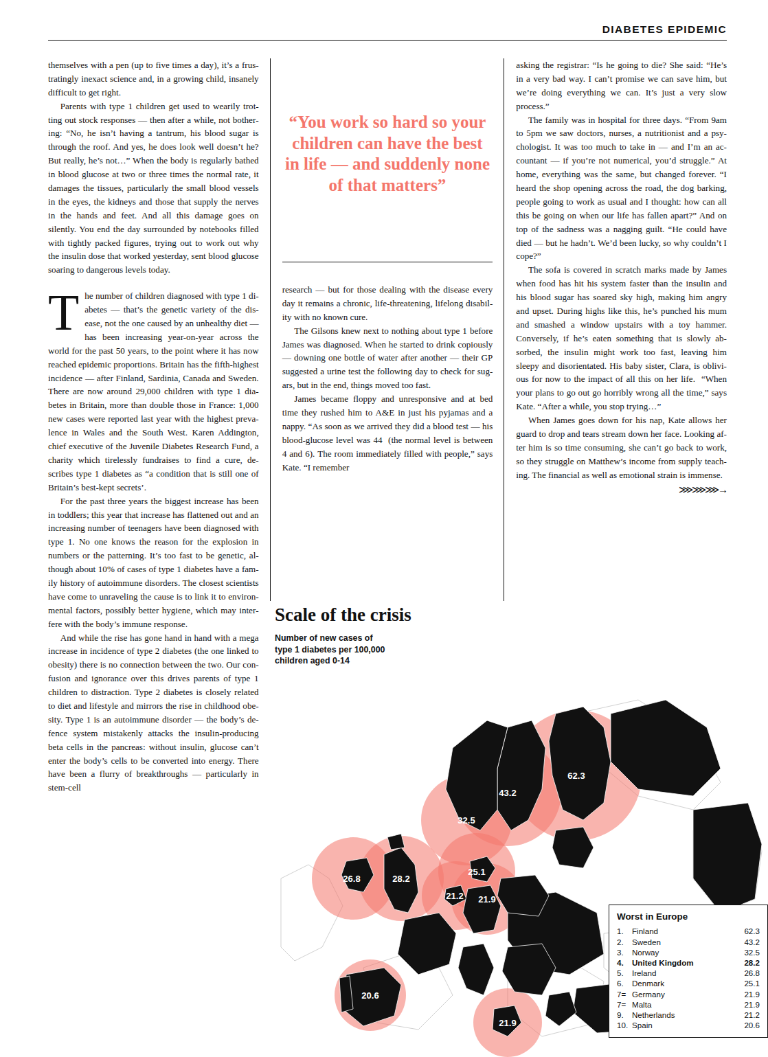DIABETES EPIDEMIC
themselves with a pen (up to five times a day), it’s a frustratingly inexact science and, in a growing child, insanely difficult to get right.
Parents with type 1 children get used to wearily trotting out stock responses — then after a while, not bothering: “No, he isn’t having a tantrum, his blood sugar is through the roof. And yes, he does look well doesn’t he? But really, he’s not…” When the body is regularly bathed in blood glucose at two or three times the normal rate, it damages the tissues, particularly the small blood vessels in the eyes, the kidneys and those that supply the nerves in the hands and feet. And all this damage goes on silently. You end the day surrounded by notebooks filled with tightly packed figures, trying out to work out why the insulin dose that worked yesterday, sent blood glucose soaring to dangerous levels today.
The number of children diagnosed with type 1 diabetes — that’s the genetic variety of the disease, not the one caused by an unhealthy diet — has been increasing year-on-year across the world for the past 50 years, to the point where it has now reached epidemic proportions. Britain has the fifth-highest incidence — after Finland, Sardinia, Canada and Sweden. There are now around 29,000 children with type 1 diabetes in Britain, more than double those in France: 1,000 new cases were reported last year with the highest prevalence in Wales and the South West. Karen Addington, chief executive of the Juvenile Diabetes Research Fund, a charity which tirelessly fundraises to find a cure, describes type 1 diabetes as “a condition that is still one of Britain’s best-kept secrets’.
For the past three years the biggest increase has been in toddlers; this year that increase has flattened out and an increasing number of teenagers have been diagnosed with type 1. No one knows the reason for the explosion in numbers or the patterning. It’s too fast to be genetic, although about 10% of cases of type 1 diabetes have a family history of autoimmune disorders. The closest scientists have come to unraveling the cause is to link it to environmental factors, possibly better hygiene, which may interfere with the body’s immune response.
And while the rise has gone hand in hand with a mega increase in incidence of type 2 diabetes (the one linked to obesity) there is no connection between the two. Our confusion and ignorance over this drives parents of type 1 children to distraction. Type 2 diabetes is closely related to diet and lifestyle and mirrors the rise in childhood obesity. Type 1 is an autoimmune disorder — the body’s defence system mistakenly attacks the insulin-producing beta cells in the pancreas: without insulin, glucose can’t enter the body’s cells to be converted into energy. There have been a flurry of breakthroughs — particularly in stem-cell
“You work so hard so your children can have the best in life — and suddenly none of that matters”
research — but for those dealing with the disease every day it remains a chronic, life-threatening, lifelong disability with no known cure.
The Gilsons knew next to nothing about type 1 before James was diagnosed. When he started to drink copiously — downing one bottle of water after another — their GP suggested a urine test the following day to check for sugars, but in the end, things moved too fast.
James became floppy and unresponsive and at bed time they rushed him to A&E in just his pyjamas and a nappy. “As soon as we arrived they did a blood test — his blood-glucose level was 44 (the normal level is between 4 and 6). The room immediately filled with people,” says Kate. “I remember
asking the registrar: “Is he going to die? She said: “He’s in a very bad way. I can’t promise we can save him, but we’re doing everything we can. It’s just a very slow process.”
The family was in hospital for three days. “From 9am to 5pm we saw doctors, nurses, a nutritionist and a psychologist. It was too much to take in — and I’m an accountant — if you’re not numerical, you’d struggle.” At home, everything was the same, but changed forever. “I heard the shop opening across the road, the dog barking, people going to work as usual and I thought: how can all this be going on when our life has fallen apart?” And on top of the sadness was a nagging guilt. “He could have died — but he hadn’t. We’d been lucky, so why couldn’t I cope?”
The sofa is covered in scratch marks made by James when food has hit his system faster than the insulin and his blood sugar has soared sky high, making him angry and upset. During highs like this, he’s punched his mum and smashed a window upstairs with a toy hammer. Conversely, if he’s eaten something that is slowly absorbed, the insulin might work too fast, leaving him sleepy and disorientated. His baby sister, Clara, is oblivious for now to the impact of all this on her life. “When your plans to go out go horribly wrong all the time,” says Kate. “After a while, you stop trying…”
When James goes down for his nap, Kate allows her guard to drop and tears stream down her face. Looking after him is so time consuming, she can’t go back to work, so they struggle on Matthew’s income from supply teaching. The financial as well as emotional strain is immense.
⋙⋙⋙→
Scale of the crisis
Number of new cases of
type 1 diabetes per 100,000
children aged 0-14
62.3 43.2 32.5 28.2 26.8 25.1 21.9 21.2 20.6 21.9
Worst in Europe
| 1. | Finland | 62.3 |
| 2. | Sweden | 43.2 |
| 3. | Norway | 32.5 |
| 4. | United Kingdom | 28.2 |
| 5. | Ireland | 26.8 |
| 6. | Denmark | 25.1 |
| 7= | Germany | 21.9 |
| 7= | Malta | 21.9 |
| 9. | Netherlands | 21.2 |
| 10. | Spain | 20.6 |